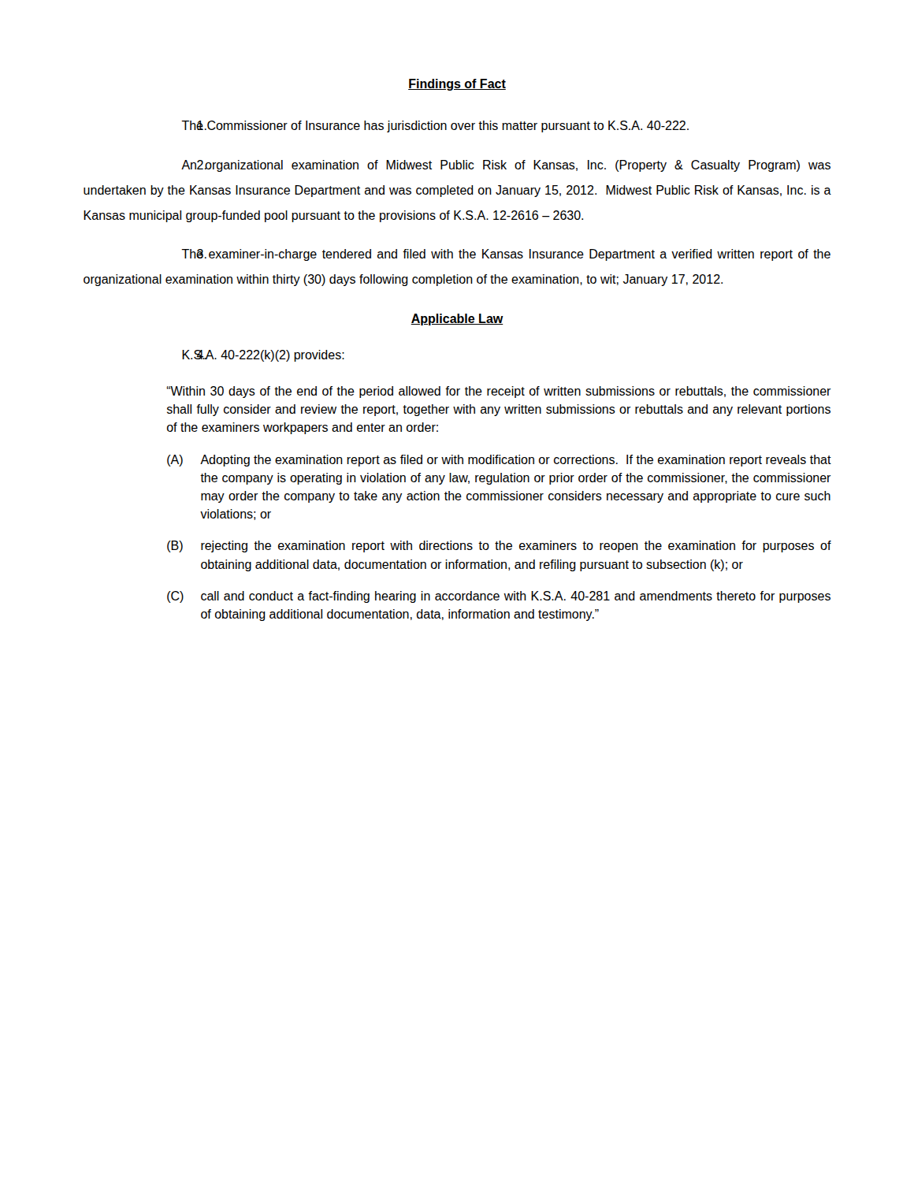Findings of Fact
1. The Commissioner of Insurance has jurisdiction over this matter pursuant to K.S.A. 40-222.
2. An organizational examination of Midwest Public Risk of Kansas, Inc. (Property & Casualty Program) was undertaken by the Kansas Insurance Department and was completed on January 15, 2012. Midwest Public Risk of Kansas, Inc. is a Kansas municipal group-funded pool pursuant to the provisions of K.S.A. 12-2616 – 2630.
3. The examiner-in-charge tendered and filed with the Kansas Insurance Department a verified written report of the organizational examination within thirty (30) days following completion of the examination, to wit; January 17, 2012.
Applicable Law
4. K.S.A. 40-222(k)(2) provides:
“Within 30 days of the end of the period allowed for the receipt of written submissions or rebuttals, the commissioner shall fully consider and review the report, together with any written submissions or rebuttals and any relevant portions of the examiners workpapers and enter an order:
(A) Adopting the examination report as filed or with modification or corrections. If the examination report reveals that the company is operating in violation of any law, regulation or prior order of the commissioner, the commissioner may order the company to take any action the commissioner considers necessary and appropriate to cure such violations; or
(B) rejecting the examination report with directions to the examiners to reopen the examination for purposes of obtaining additional data, documentation or information, and refiling pursuant to subsection (k); or
(C) call and conduct a fact-finding hearing in accordance with K.S.A. 40-281 and amendments thereto for purposes of obtaining additional documentation, data, information and testimony.”